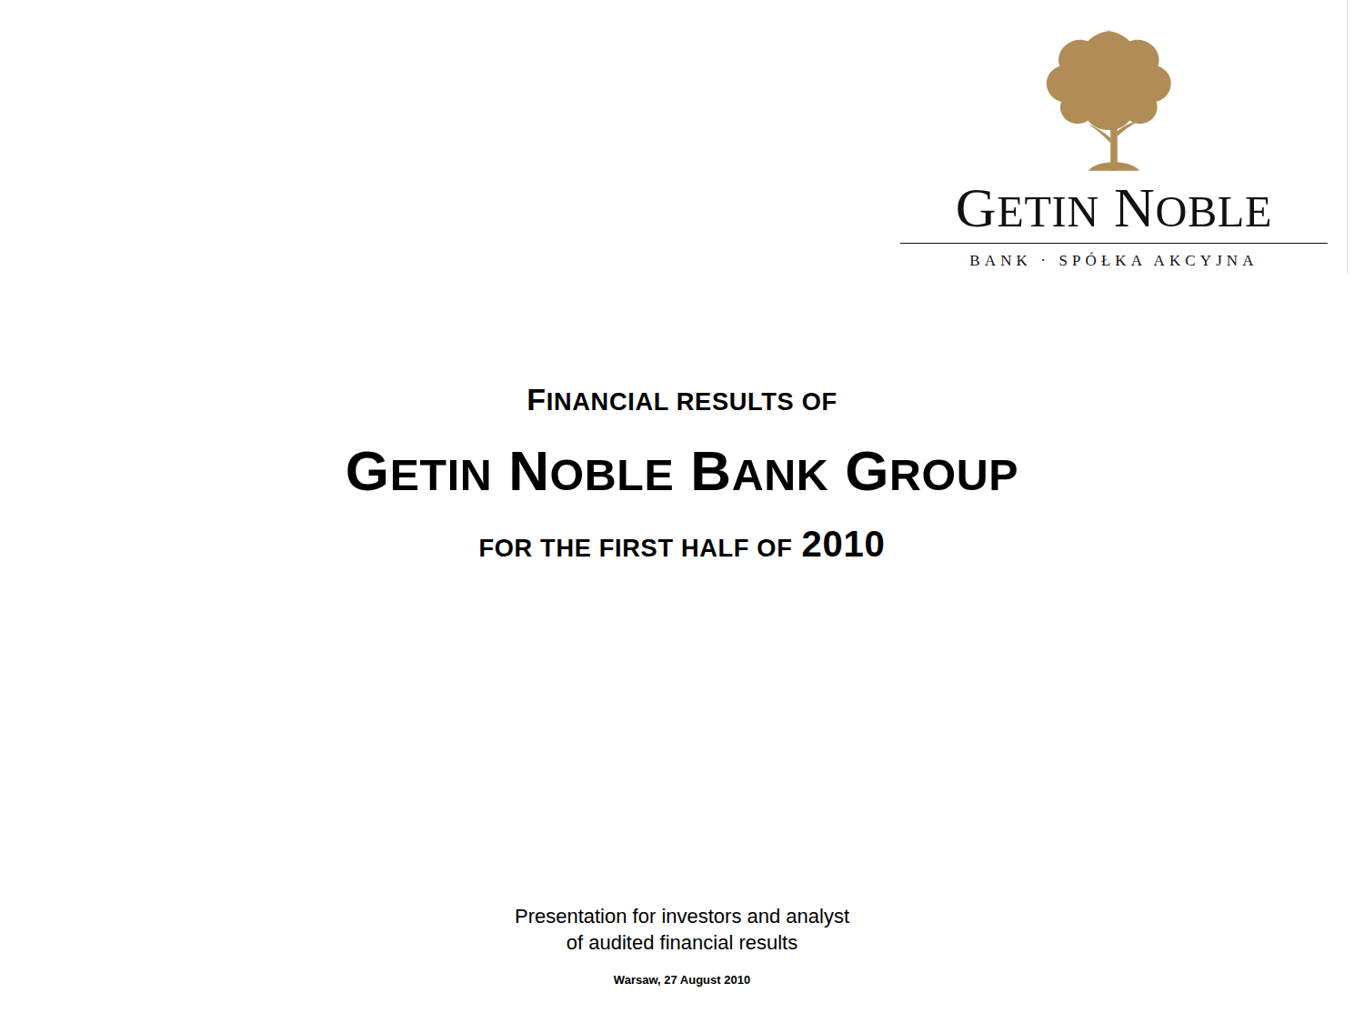GETIN NOBLE
BANK · SPÓŁKA AKCYJNA
FINANCIAL RESULTS OF
GETIN NOBLE BANK GROUP
FOR THE FIRST HALF OF 2010
Presentation for investors and analyst
of audited financial results
Warsaw, 27 August 2010